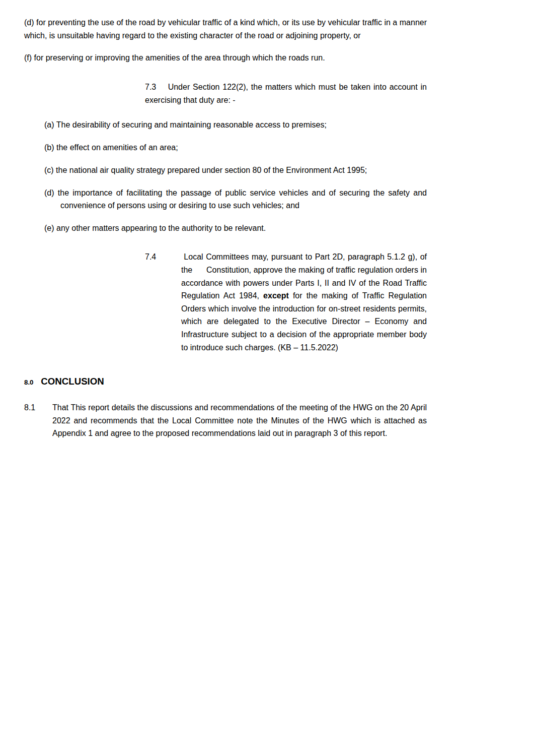(d) for preventing the use of the road by vehicular traffic of a kind which, or its use by vehicular traffic in a manner which, is unsuitable having regard to the existing character of the road or adjoining property, or
(f) for preserving or improving the amenities of the area through which the roads run.
7.3 Under Section 122(2), the matters which must be taken into account in exercising that duty are: -
(a) The desirability of securing and maintaining reasonable access to premises;
(b) the effect on amenities of an area;
(c) the national air quality strategy prepared under section 80 of the Environment Act 1995;
(d) the importance of facilitating the passage of public service vehicles and of securing the safety and convenience of persons using or desiring to use such vehicles; and
(e) any other matters appearing to the authority to be relevant.
7.4 Local Committees may, pursuant to Part 2D, paragraph 5.1.2 g), of the Constitution, approve the making of traffic regulation orders in accordance with powers under Parts I, II and IV of the Road Traffic Regulation Act 1984, except for the making of Traffic Regulation Orders which involve the introduction for on-street residents permits, which are delegated to the Executive Director – Economy and Infrastructure subject to a decision of the appropriate member body to introduce such charges. (KB – 11.5.2022)
8.0 Conclusion
8.1 That This report details the discussions and recommendations of the meeting of the HWG on the 20 April 2022 and recommends that the Local Committee note the Minutes of the HWG which is attached as Appendix 1 and agree to the proposed recommendations laid out in paragraph 3 of this report.